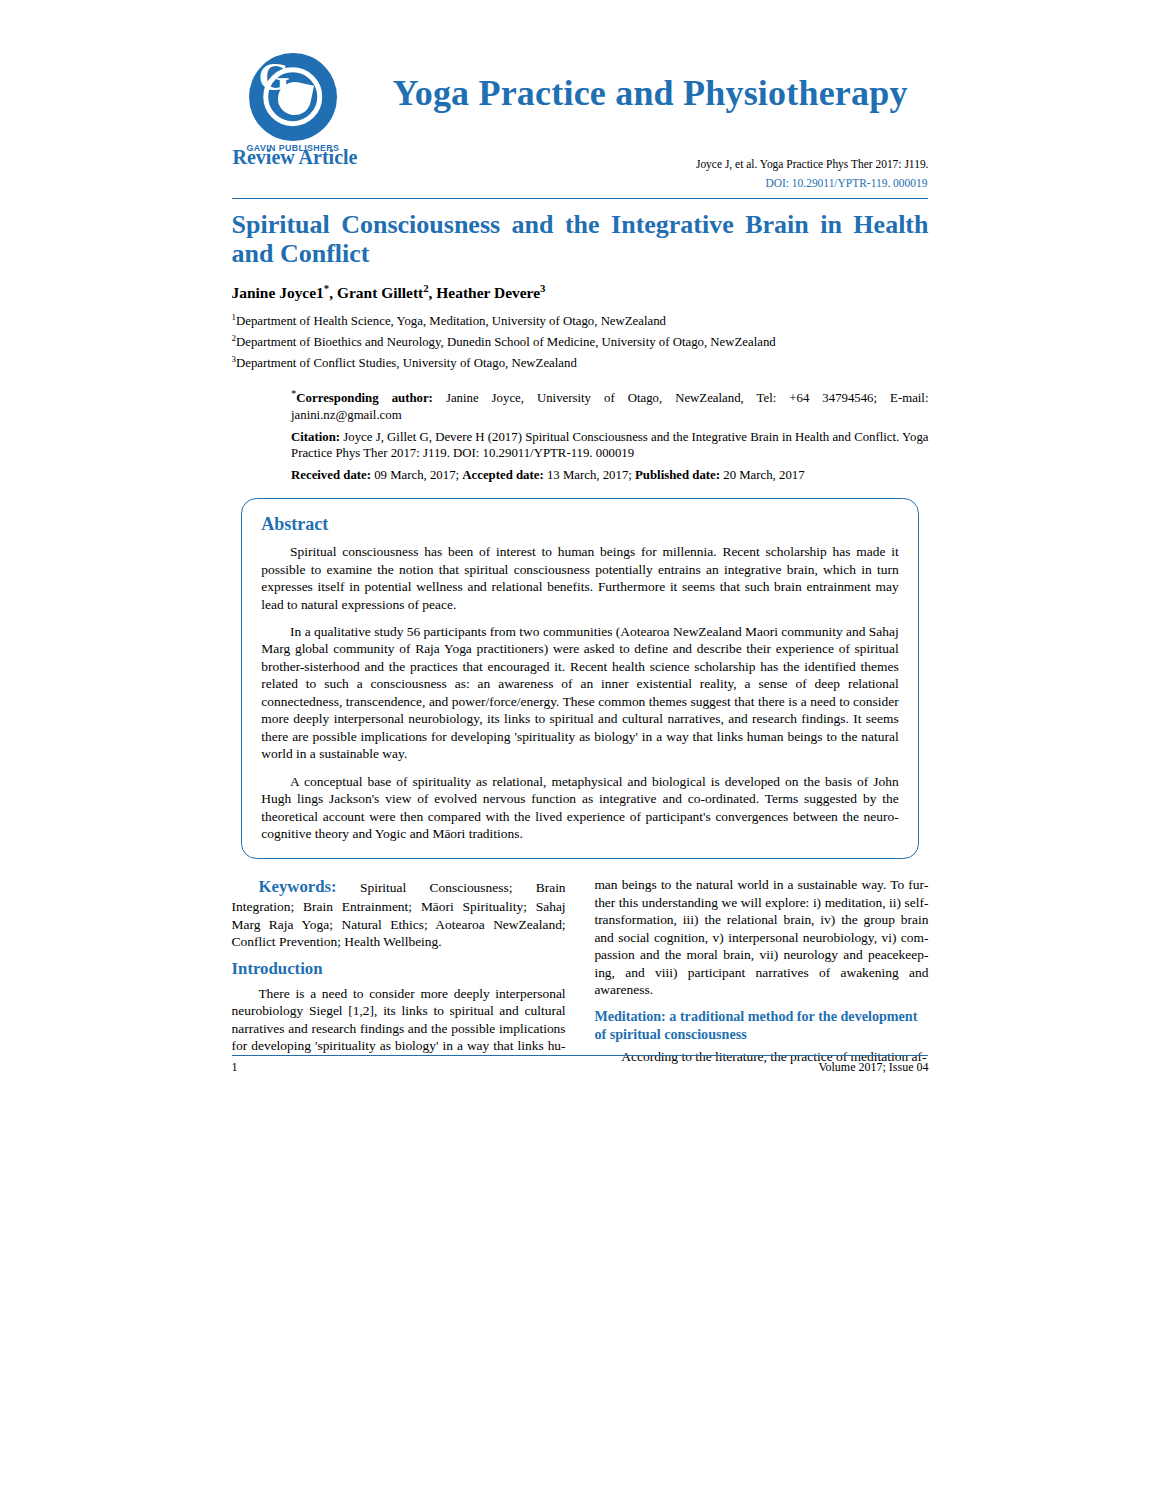G
GAVIN PUBLISHERS
Yoga Practice and Physiotherapy
Joyce J, et al. Yoga Practice Phys Ther 2017: J119.
| Review Article | DOI: 10.29011/YPTR-119. 000019 |
Spiritual Consciousness and the Integrative Brain in Health and Conflict
Janine Joyce1*, Grant Gillett2, Heather Devere3
1Department of Health Science, Yoga, Meditation, University of Otago, NewZealand
2Department of Bioethics and Neurology, Dunedin School of Medicine, University of Otago, NewZealand
3Department of Conflict Studies, University of Otago, NewZealand
*Corresponding author: Janine Joyce, University of Otago, NewZealand, Tel: +64 34794546; E-mail: janini.nz@gmail.com
Citation: Joyce J, Gillet G, Devere H (2017) Spiritual Consciousness and the Integrative Brain in Health and Conflict. Yoga Practice Phys Ther 2017: J119. DOI: 10.29011/YPTR-119. 000019
Received date: 09 March, 2017; Accepted date: 13 March, 2017; Published date: 20 March, 2017
Abstract
Spiritual consciousness has been of interest to human beings for millennia. Recent scholarship has made it possible to examine the notion that spiritual consciousness potentially entrains an integrative brain, which in turn expresses itself in potential wellness and relational benefits. Furthermore it seems that such brain entrainment may lead to natural expressions of peace.
In a qualitative study 56 participants from two communities (Aotearoa NewZealand Maori community and Sahaj Marg global community of Raja Yoga practitioners) were asked to define and describe their experience of spiritual brother-sisterhood and the practices that encouraged it. Recent health science scholarship has the identified themes related to such a consciousness as: an awareness of an inner existential reality, a sense of deep relational connectedness, transcendence, and power/force/energy. These common themes suggest that there is a need to consider more deeply interpersonal neurobiology, its links to spiritual and cultural narratives, and research findings. It seems there are possible implications for developing 'spirituality as biology' in a way that links human beings to the natural world in a sustainable way.
A conceptual base of spirituality as relational, metaphysical and biological is developed on the basis of John Hugh lings Jackson's view of evolved nervous function as integrative and co-ordinated. Terms suggested by the theoretical account were then compared with the lived experience of participant's convergences between the neuro-cognitive theory and Yogic and Māori traditions.
Keywords: Spiritual Consciousness; Brain Integration; Brain Entrainment; Māori Spirituality; Sahaj Marg Raja Yoga; Natural Ethics; Aotearoa NewZealand; Conflict Prevention; Health Wellbeing.
Introduction
There is a need to consider more deeply interpersonal neurobiology Siegel [1,2], its links to spiritual and cultural narratives and research findings and the possible implications for developing 'spirituality as biology' in a way that links human beings to the natural world in a sustainable way. To further this understanding we will explore: i) meditation, ii) self- transformation, iii) the relational brain, iv) the group brain and social cognition, v) interpersonal neurobiology, vi) compassion and the moral brain, vii) neurology and peacekeeping, and viii) participant narratives of awakening and awareness.
Meditation: a traditional method for the development of spiritual consciousness
According to the literature, the practice of meditation af-
1
Volume 2017; Issue 04